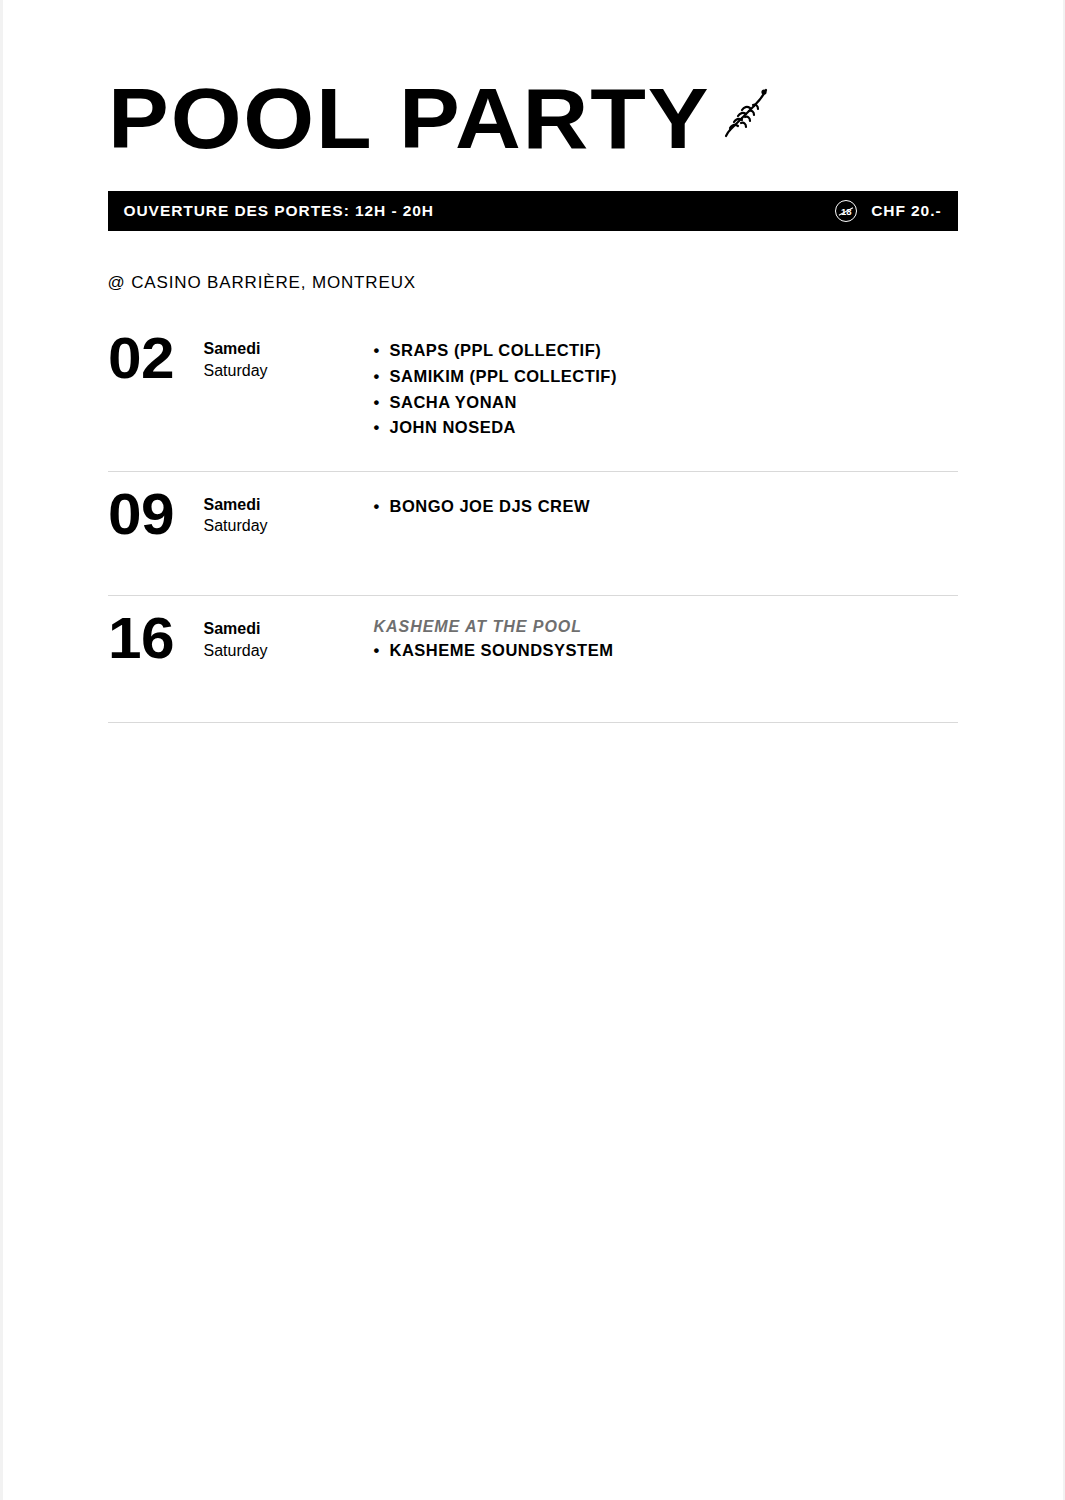Pool Party
Ouverture des portes: 12h - 20h 18 CHF 20.-
@ Casino Barrière, Montreux
02
Samedi
Saturday
Sraps (PPL Collectif)
Samikim (PPL Collectif)
Sacha Yonan
John Noseda
09
Samedi
Saturday
Bongo Joe DJs Crew
16
Samedi
Saturday
Kasheme at the Pool
Kasheme Soundsystem